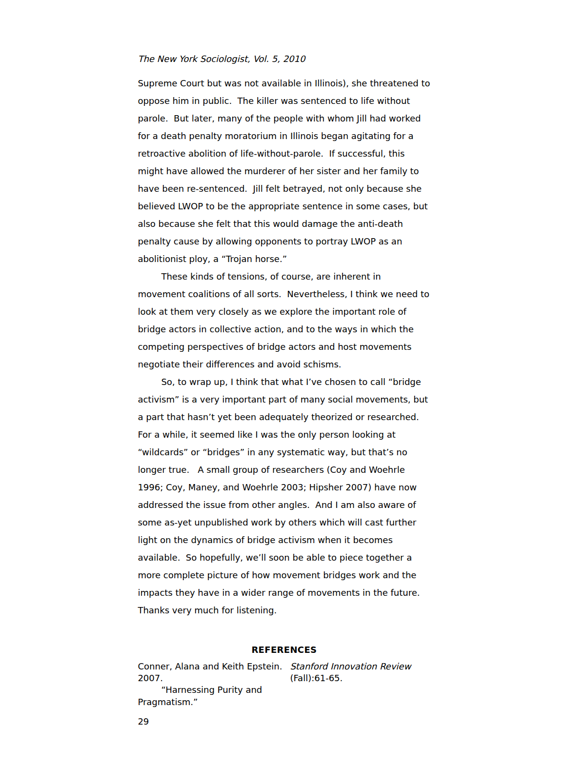The New York Sociologist, Vol. 5, 2010
Supreme Court but was not available in Illinois), she threatened to oppose him in public. The killer was sentenced to life without parole. But later, many of the people with whom Jill had worked for a death penalty moratorium in Illinois began agitating for a retroactive abolition of life-without-parole. If successful, this might have allowed the murderer of her sister and her family to have been re-sentenced. Jill felt betrayed, not only because she believed LWOP to be the appropriate sentence in some cases, but also because she felt that this would damage the anti-death penalty cause by allowing opponents to portray LWOP as an abolitionist ploy, a “Trojan horse.”
These kinds of tensions, of course, are inherent in movement coalitions of all sorts. Nevertheless, I think we need to look at them very closely as we explore the important role of bridge actors in collective action, and to the ways in which the competing perspectives of bridge actors and host movements negotiate their differences and avoid schisms.
So, to wrap up, I think that what I’ve chosen to call “bridge activism” is a very important part of many social movements, but a part that hasn’t yet been adequately theorized or researched. For a while, it seemed like I was the only person looking at “wildcards” or “bridges” in any systematic way, but that’s no longer true. A small group of researchers (Coy and Woehrle 1996; Coy, Maney, and Woehrle 2003; Hipsher 2007) have now addressed the issue from other angles. And I am also aware of some as-yet unpublished work by others which will cast further light on the dynamics of bridge activism when it becomes available. So hopefully, we’ll soon be able to piece together a more complete picture of how movement bridges work and the impacts they have in a wider range of movements in the future. Thanks very much for listening.
REFERENCES
| Conner, Alana and Keith Epstein. 2007. “Harnessing Purity and Pragmatism.” | Stanford Innovation Review (Fall):61-65. |
29